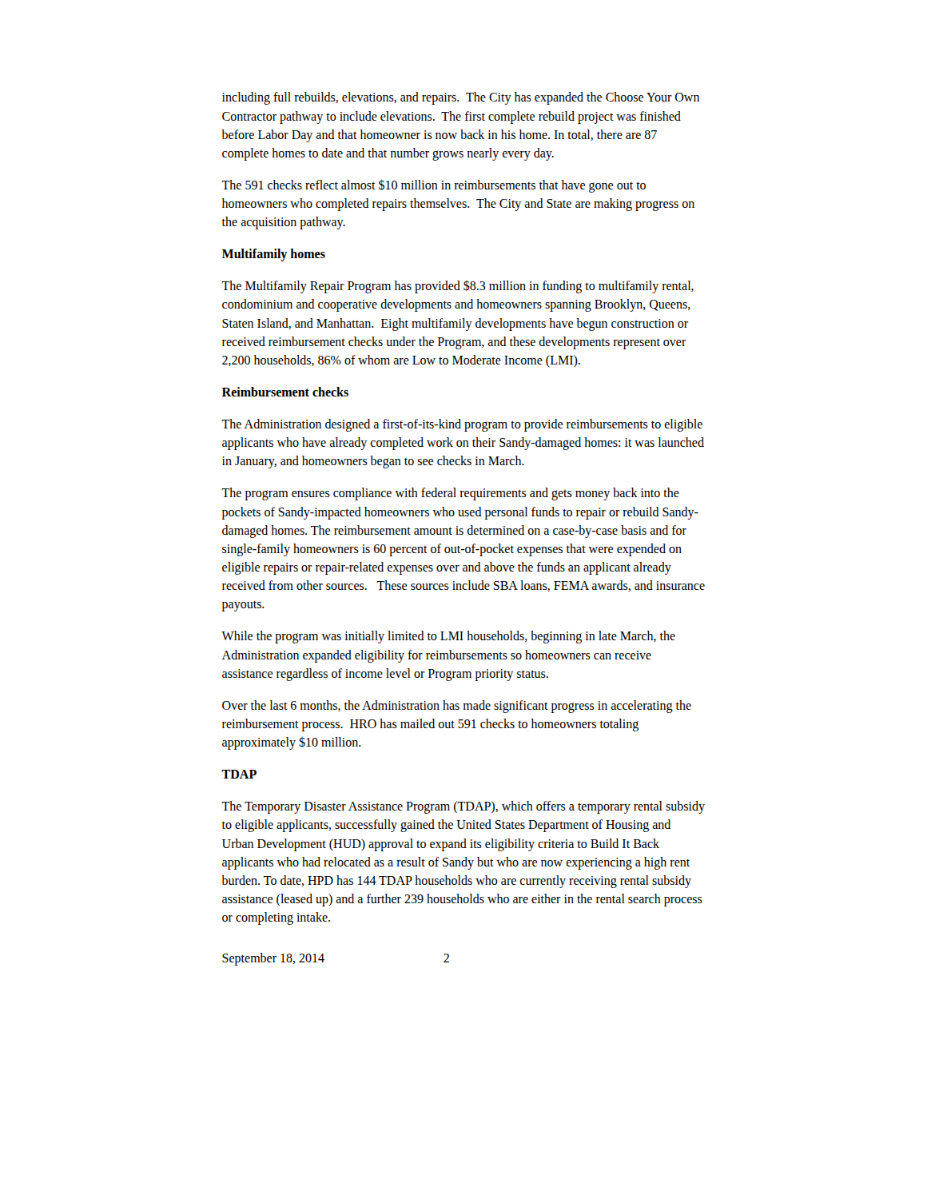including full rebuilds, elevations, and repairs. The City has expanded the Choose Your Own Contractor pathway to include elevations. The first complete rebuild project was finished before Labor Day and that homeowner is now back in his home. In total, there are 87 complete homes to date and that number grows nearly every day.
The 591 checks reflect almost $10 million in reimbursements that have gone out to homeowners who completed repairs themselves. The City and State are making progress on the acquisition pathway.
Multifamily homes
The Multifamily Repair Program has provided $8.3 million in funding to multifamily rental, condominium and cooperative developments and homeowners spanning Brooklyn, Queens, Staten Island, and Manhattan. Eight multifamily developments have begun construction or received reimbursement checks under the Program, and these developments represent over 2,200 households, 86% of whom are Low to Moderate Income (LMI).
Reimbursement checks
The Administration designed a first-of-its-kind program to provide reimbursements to eligible applicants who have already completed work on their Sandy-damaged homes: it was launched in January, and homeowners began to see checks in March.
The program ensures compliance with federal requirements and gets money back into the pockets of Sandy-impacted homeowners who used personal funds to repair or rebuild Sandy-damaged homes. The reimbursement amount is determined on a case-by-case basis and for single-family homeowners is 60 percent of out-of-pocket expenses that were expended on eligible repairs or repair-related expenses over and above the funds an applicant already received from other sources. These sources include SBA loans, FEMA awards, and insurance payouts.
While the program was initially limited to LMI households, beginning in late March, the Administration expanded eligibility for reimbursements so homeowners can receive assistance regardless of income level or Program priority status.
Over the last 6 months, the Administration has made significant progress in accelerating the reimbursement process. HRO has mailed out 591 checks to homeowners totaling approximately $10 million.
TDAP
The Temporary Disaster Assistance Program (TDAP), which offers a temporary rental subsidy to eligible applicants, successfully gained the United States Department of Housing and Urban Development (HUD) approval to expand its eligibility criteria to Build It Back applicants who had relocated as a result of Sandy but who are now experiencing a high rent burden. To date, HPD has 144 TDAP households who are currently receiving rental subsidy assistance (leased up) and a further 239 households who are either in the rental search process or completing intake.
September 18, 20142